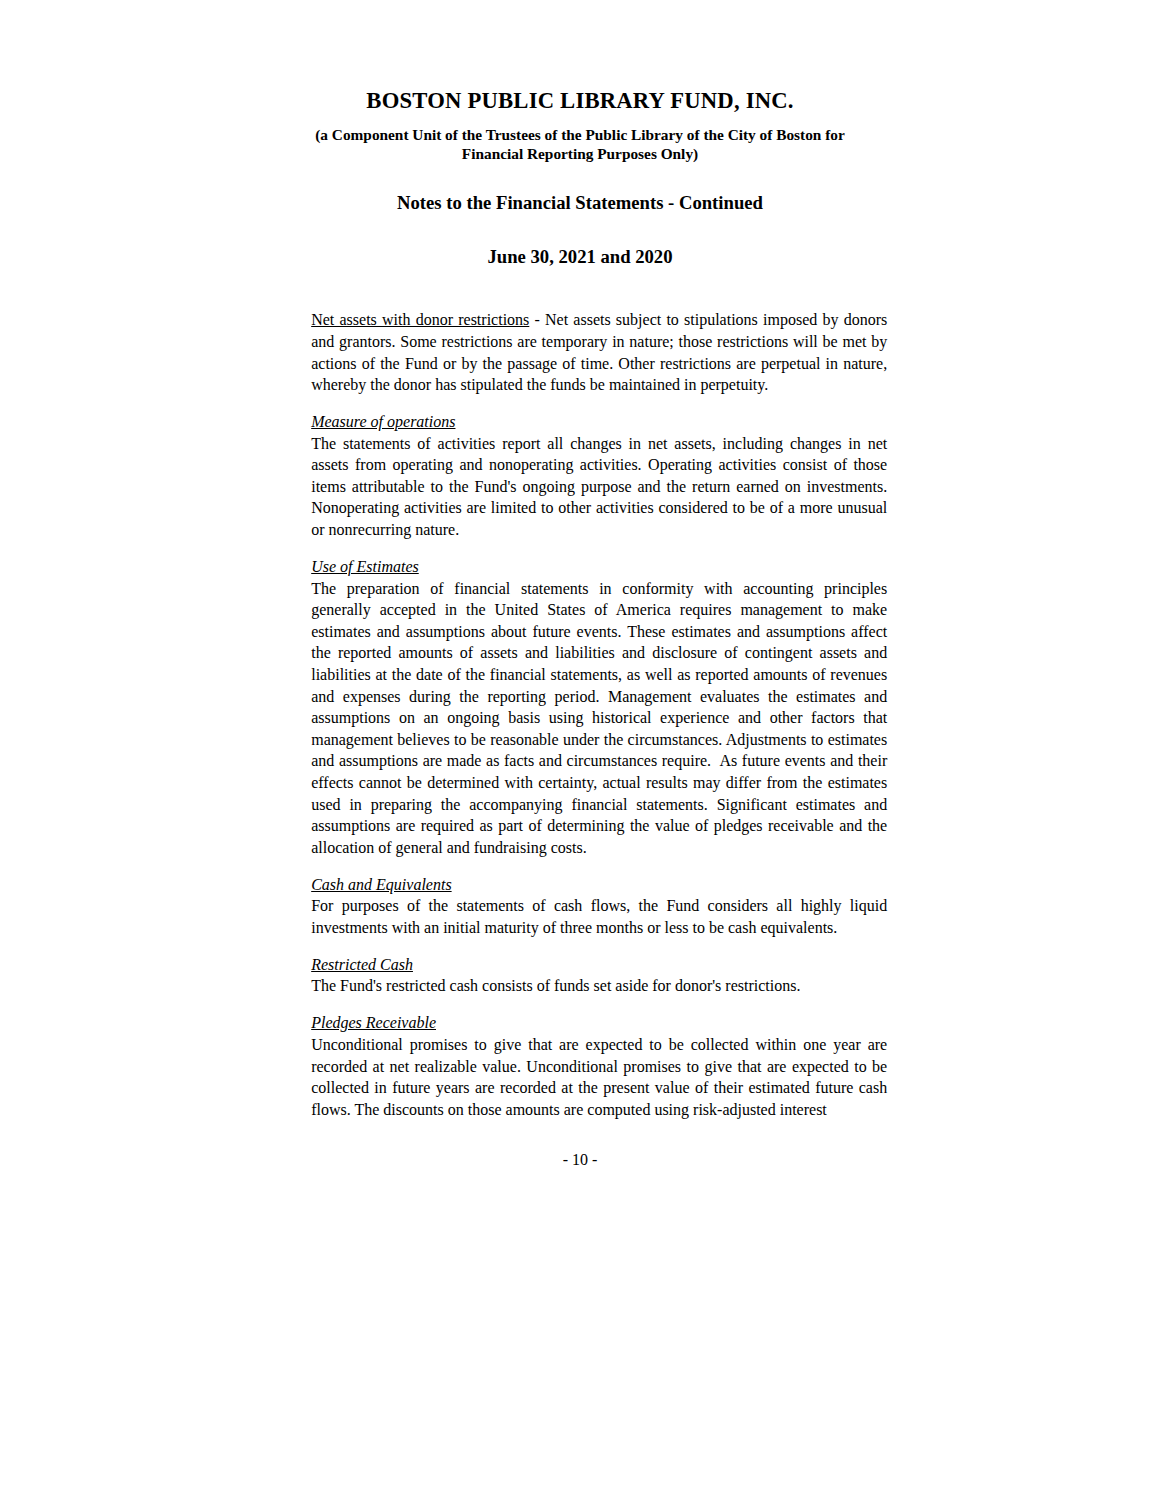BOSTON PUBLIC LIBRARY FUND, INC.
(a Component Unit of the Trustees of the Public Library of the City of Boston for Financial Reporting Purposes Only)
Notes to the Financial Statements - Continued
June 30, 2021 and 2020
Net assets with donor restrictions - Net assets subject to stipulations imposed by donors and grantors. Some restrictions are temporary in nature; those restrictions will be met by actions of the Fund or by the passage of time. Other restrictions are perpetual in nature, whereby the donor has stipulated the funds be maintained in perpetuity.
Measure of operations
The statements of activities report all changes in net assets, including changes in net assets from operating and nonoperating activities. Operating activities consist of those items attributable to the Fund's ongoing purpose and the return earned on investments. Nonoperating activities are limited to other activities considered to be of a more unusual or nonrecurring nature.
Use of Estimates
The preparation of financial statements in conformity with accounting principles generally accepted in the United States of America requires management to make estimates and assumptions about future events. These estimates and assumptions affect the reported amounts of assets and liabilities and disclosure of contingent assets and liabilities at the date of the financial statements, as well as reported amounts of revenues and expenses during the reporting period. Management evaluates the estimates and assumptions on an ongoing basis using historical experience and other factors that management believes to be reasonable under the circumstances. Adjustments to estimates and assumptions are made as facts and circumstances require. As future events and their effects cannot be determined with certainty, actual results may differ from the estimates used in preparing the accompanying financial statements. Significant estimates and assumptions are required as part of determining the value of pledges receivable and the allocation of general and fundraising costs.
Cash and Equivalents
For purposes of the statements of cash flows, the Fund considers all highly liquid investments with an initial maturity of three months or less to be cash equivalents.
Restricted Cash
The Fund's restricted cash consists of funds set aside for donor's restrictions.
Pledges Receivable
Unconditional promises to give that are expected to be collected within one year are recorded at net realizable value. Unconditional promises to give that are expected to be collected in future years are recorded at the present value of their estimated future cash flows. The discounts on those amounts are computed using risk-adjusted interest
- 10 -